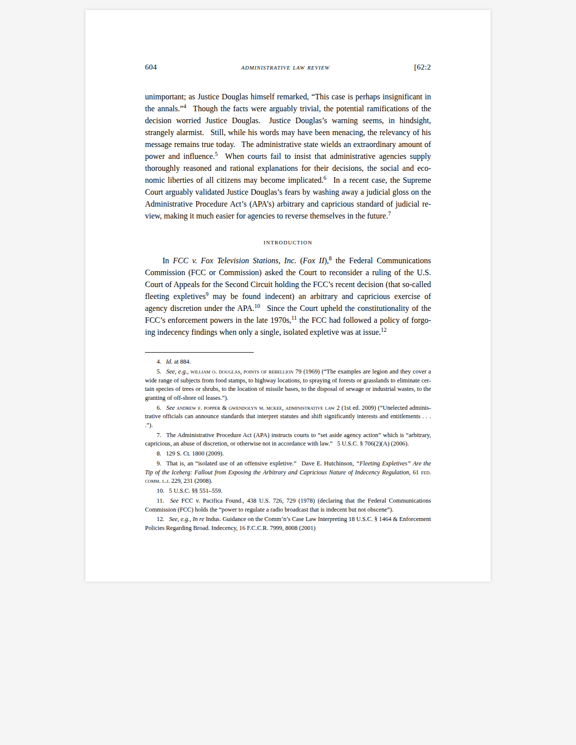604 Administrative Law Review [62:2
unimportant; as Justice Douglas himself remarked, “This case is perhaps insignificant in the annals.”4  Though the facts were arguably trivial, the potential ramifications of the decision worried Justice Douglas.  Justice Douglas’s warning seems, in hindsight, strangely alarmist.  Still, while his words may have been menacing, the relevancy of his message remains true today.  The administrative state wields an extraordinary amount of power and influence.5  When courts fail to insist that administrative agencies supply thoroughly reasoned and rational explanations for their decisions, the social and economic liberties of all citizens may become implicated.6  In a recent case, the Supreme Court arguably validated Justice Douglas’s fears by washing away a judicial gloss on the Administrative Procedure Act’s (APA’s) arbitrary and capricious standard of judicial review, making it much easier for agencies to reverse themselves in the future.7
Introduction
In FCC v. Fox Television Stations, Inc. (Fox II),8 the Federal Communications Commission (FCC or Commission) asked the Court to reconsider a ruling of the U.S. Court of Appeals for the Second Circuit holding the FCC’s recent decision (that so-called fleeting expletives9 may be found indecent) an arbitrary and capricious exercise of agency discretion under the APA.10  Since the Court upheld the constitutionality of the FCC’s enforcement powers in the late 1970s,11 the FCC had followed a policy of forgoing indecency findings when only a single, isolated expletive was at issue.12
4.  Id. at 884.
5.  See, e.g., William O. Douglas, Points of Rebellion 79 (1969) (“The examples are legion and they cover a wide range of subjects from food stamps, to highway locations, to spraying of forests or grasslands to eliminate certain species of trees or shrubs, to the location of missile bases, to the disposal of sewage or industrial wastes, to the granting of off-shore oil leases.”).
6.  See Andrew F. Popper & Gwendolyn M. McKee, Administrative Law 2 (1st ed. 2009) (“Unelected administrative officials can announce standards that interpret statutes and shift significantly interests and entitlements . . . .”).
7.  The Administrative Procedure Act (APA) instructs courts to “set aside agency action” which is “arbitrary, capricious, an abuse of discretion, or otherwise not in accordance with law.”  5 U.S.C. § 706(2)(A) (2006).
8.  129 S. Ct. 1800 (2009).
9.  That is, an “isolated use of an offensive expletive.”  Dave E. Hutchinson, “Fleeting Expletives” Are the Tip of the Iceberg: Fallout from Exposing the Arbitrary and Capricious Nature of Indecency Regulation, 61 Fed. Comm. L.J. 229, 231 (2008).
10.  5 U.S.C. §§ 551–559.
11.  See FCC v. Pacifica Found., 438 U.S. 726, 729 (1978) (declaring that the Federal Communications Commission (FCC) holds the “power to regulate a radio broadcast that is indecent but not obscene”).
12.  See, e.g., In re Indus. Guidance on the Comm’n’s Case Law Interpreting 18 U.S.C. § 1464 & Enforcement Policies Regarding Broad. Indecency, 16 F.C.C.R. 7999, 8008 (2001)